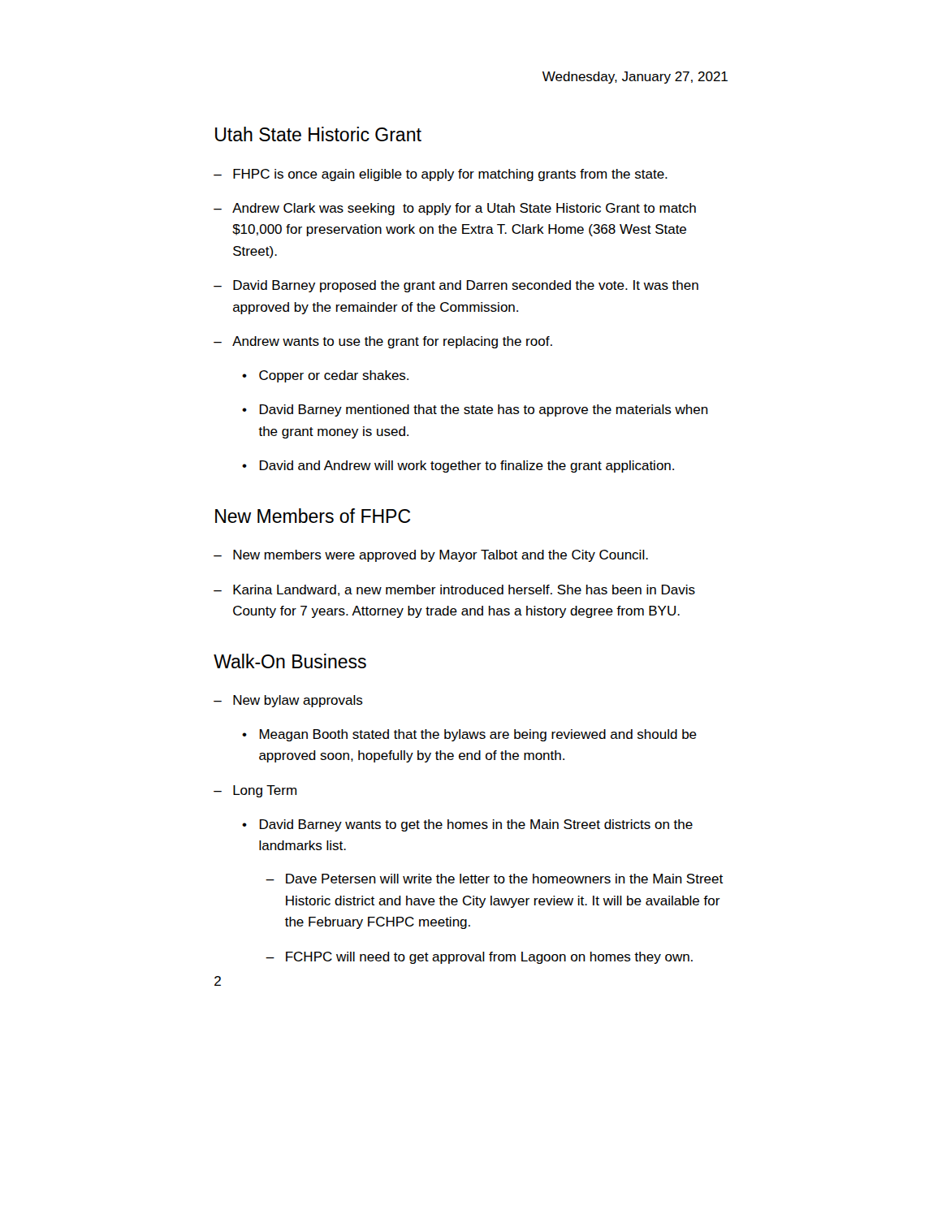Wednesday, January 27, 2021
Utah State Historic Grant
FHPC is once again eligible to apply for matching grants from the state.
Andrew Clark was seeking to apply for a Utah State Historic Grant to match $10,000 for preservation work on the Extra T. Clark Home (368 West State Street).
David Barney proposed the grant and Darren seconded the vote. It was then approved by the remainder of the Commission.
Andrew wants to use the grant for replacing the roof.
Copper or cedar shakes.
David Barney mentioned that the state has to approve the materials when the grant money is used.
David and Andrew will work together to finalize the grant application.
New Members of FHPC
New members were approved by Mayor Talbot and the City Council.
Karina Landward, a new member introduced herself. She has been in Davis County for 7 years. Attorney by trade and has a history degree from BYU.
Walk-On Business
New bylaw approvals
Meagan Booth stated that the bylaws are being reviewed and should be approved soon, hopefully by the end of the month.
Long Term
David Barney wants to get the homes in the Main Street districts on the landmarks list.
Dave Petersen will write the letter to the homeowners in the Main Street Historic district and have the City lawyer review it. It will be available for the February FCHPC meeting.
FCHPC will need to get approval from Lagoon on homes they own.
2